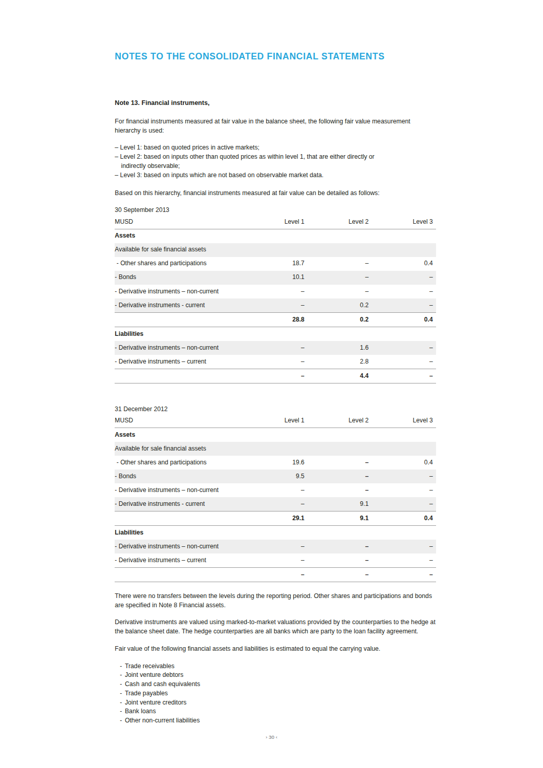Notes to the consolidated financial statements
Note 13. Financial instruments,
For financial instruments measured at fair value in the balance sheet, the following fair value measurement hierarchy is used:
– Level 1: based on quoted prices in active markets;
– Level 2: based on inputs other than quoted prices as within level 1, that are either directly or
indirectly observable;
– Level 3: based on inputs which are not based on observable market data.
Based on this hierarchy, financial instruments measured at fair value can be detailed as follows:
30 September 2013
| MUSD | Level 1 | Level 2 | Level 3 |
| --- | --- | --- | --- |
| Assets | | | |
| Available for sale financial assets | | | |
| - Other shares and participations | 18.7 | – | 0.4 |
| - Bonds | 10.1 | – | – |
| - Derivative instruments – non-current | – | – | – |
| - Derivative instruments - current | – | 0.2 | – |
| | 28.8 | 0.2 | 0.4 |
| Liabilities | | | |
| - Derivative instruments – non-current | – | 1.6 | – |
| - Derivative instruments – current | – | 2.8 | – |
| | – | 4.4 | – |
31 December 2012
| MUSD | Level 1 | Level 2 | Level 3 |
| --- | --- | --- | --- |
| Assets | | | |
| Available for sale financial assets | | | |
| - Other shares and participations | 19.6 | – | 0.4 |
| - Bonds | 9.5 | – | – |
| - Derivative instruments – non-current | – | – | – |
| - Derivative instruments - current | – | 9.1 | – |
| | 29.1 | 9.1 | 0.4 |
| Liabilities | | | |
| - Derivative instruments – non-current | – | – | – |
| - Derivative instruments – current | – | – | – |
| | – | – | – |
There were no transfers between the levels during the reporting period. Other shares and participations and bonds are specified in Note 8 Financial assets.
Derivative instruments are valued using marked-to-market valuations provided by the counterparties to the hedge at the balance sheet date. The hedge counterparties are all banks which are party to the loan facility agreement.
Fair value of the following financial assets and liabilities is estimated to equal the carrying value.
Trade receivables
Joint venture debtors
Cash and cash equivalents
Trade payables
Joint venture creditors
Bank loans
Other non-current liabilities
› 30 ‹